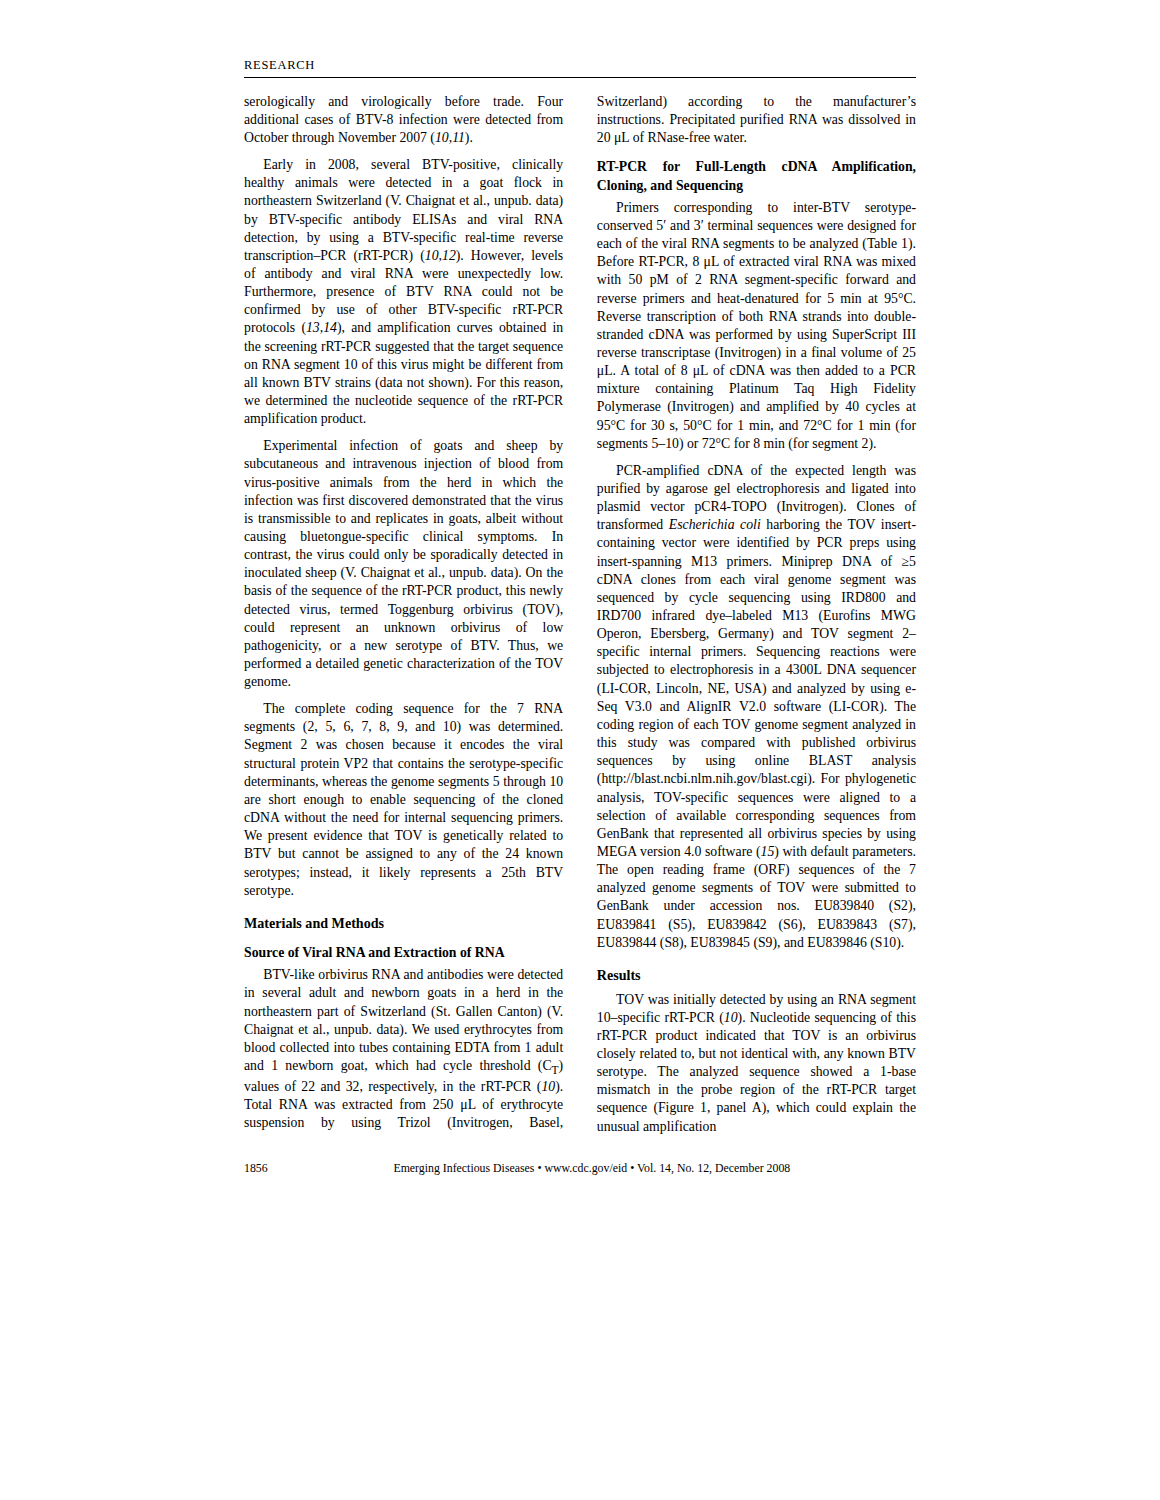Research
serologically and virologically before trade. Four additional cases of BTV-8 infection were detected from October through November 2007 (10,11).
Early in 2008, several BTV-positive, clinically healthy animals were detected in a goat flock in northeastern Switzerland (V. Chaignat et al., unpub. data) by BTV-specific antibody ELISAs and viral RNA detection, by using a BTV-specific real-time reverse transcription–PCR (rRT-PCR) (10,12). However, levels of antibody and viral RNA were unexpectedly low. Furthermore, presence of BTV RNA could not be confirmed by use of other BTV-specific rRT-PCR protocols (13,14), and amplification curves obtained in the screening rRT-PCR suggested that the target sequence on RNA segment 10 of this virus might be different from all known BTV strains (data not shown). For this reason, we determined the nucleotide sequence of the rRT-PCR amplification product.
Experimental infection of goats and sheep by subcutaneous and intravenous injection of blood from virus-positive animals from the herd in which the infection was first discovered demonstrated that the virus is transmissible to and replicates in goats, albeit without causing bluetongue-specific clinical symptoms. In contrast, the virus could only be sporadically detected in inoculated sheep (V. Chaignat et al., unpub. data). On the basis of the sequence of the rRT-PCR product, this newly detected virus, termed Toggenburg orbivirus (TOV), could represent an unknown orbivirus of low pathogenicity, or a new serotype of BTV. Thus, we performed a detailed genetic characterization of the TOV genome.
The complete coding sequence for the 7 RNA segments (2, 5, 6, 7, 8, 9, and 10) was determined. Segment 2 was chosen because it encodes the viral structural protein VP2 that contains the serotype-specific determinants, whereas the genome segments 5 through 10 are short enough to enable sequencing of the cloned cDNA without the need for internal sequencing primers. We present evidence that TOV is genetically related to BTV but cannot be assigned to any of the 24 known serotypes; instead, it likely represents a 25th BTV serotype.
Materials and Methods
Source of Viral RNA and Extraction of RNA
BTV-like orbivirus RNA and antibodies were detected in several adult and newborn goats in a herd in the northeastern part of Switzerland (St. Gallen Canton) (V. Chaignat et al., unpub. data). We used erythrocytes from blood collected into tubes containing EDTA from 1 adult and 1 newborn goat, which had cycle threshold (CT) values of 22 and 32, respectively, in the rRT-PCR (10). Total RNA was extracted from 250 μL of erythrocyte suspension by using Trizol (Invitrogen, Basel, Switzerland) according to the manufacturer’s instructions. Precipitated purified RNA was dissolved in 20 μL of RNase-free water.
RT-PCR for Full-Length cDNA Amplification, Cloning, and Sequencing
Primers corresponding to inter-BTV serotype-conserved 5′ and 3′ terminal sequences were designed for each of the viral RNA segments to be analyzed (Table 1). Before RT-PCR, 8 μL of extracted viral RNA was mixed with 50 pM of 2 RNA segment-specific forward and reverse primers and heat-denatured for 5 min at 95°C. Reverse transcription of both RNA strands into double-stranded cDNA was performed by using SuperScript III reverse transcriptase (Invitrogen) in a final volume of 25 μL. A total of 8 μL of cDNA was then added to a PCR mixture containing Platinum Taq High Fidelity Polymerase (Invitrogen) and amplified by 40 cycles at 95°C for 30 s, 50°C for 1 min, and 72°C for 1 min (for segments 5–10) or 72°C for 8 min (for segment 2).
PCR-amplified cDNA of the expected length was purified by agarose gel electrophoresis and ligated into plasmid vector pCR4-TOPO (Invitrogen). Clones of transformed Escherichia coli harboring the TOV insert-containing vector were identified by PCR preps using insert-spanning M13 primers. Miniprep DNA of ≥5 cDNA clones from each viral genome segment was sequenced by cycle sequencing using IRD800 and IRD700 infrared dye–labeled M13 (Eurofins MWG Operon, Ebersberg, Germany) and TOV segment 2–specific internal primers. Sequencing reactions were subjected to electrophoresis in a 4300L DNA sequencer (LI-COR, Lincoln, NE, USA) and analyzed by using e-Seq V3.0 and AlignIR V2.0 software (LI-COR). The coding region of each TOV genome segment analyzed in this study was compared with published orbivirus sequences by using online BLAST analysis (http://blast.ncbi.nlm.nih.gov/blast.cgi). For phylogenetic analysis, TOV-specific sequences were aligned to a selection of available corresponding sequences from GenBank that represented all orbivirus species by using MEGA version 4.0 software (15) with default parameters. The open reading frame (ORF) sequences of the 7 analyzed genome segments of TOV were submitted to GenBank under accession nos. EU839840 (S2), EU839841 (S5), EU839842 (S6), EU839843 (S7), EU839844 (S8), EU839845 (S9), and EU839846 (S10).
Results
TOV was initially detected by using an RNA segment 10–specific rRT-PCR (10). Nucleotide sequencing of this rRT-PCR product indicated that TOV is an orbivirus closely related to, but not identical with, any known BTV serotype. The analyzed sequence showed a 1-base mismatch in the probe region of the rRT-PCR target sequence (Figure 1, panel A), which could explain the unusual amplification
1856
Emerging Infectious Diseases • www.cdc.gov/eid • Vol. 14, No. 12, December 2008